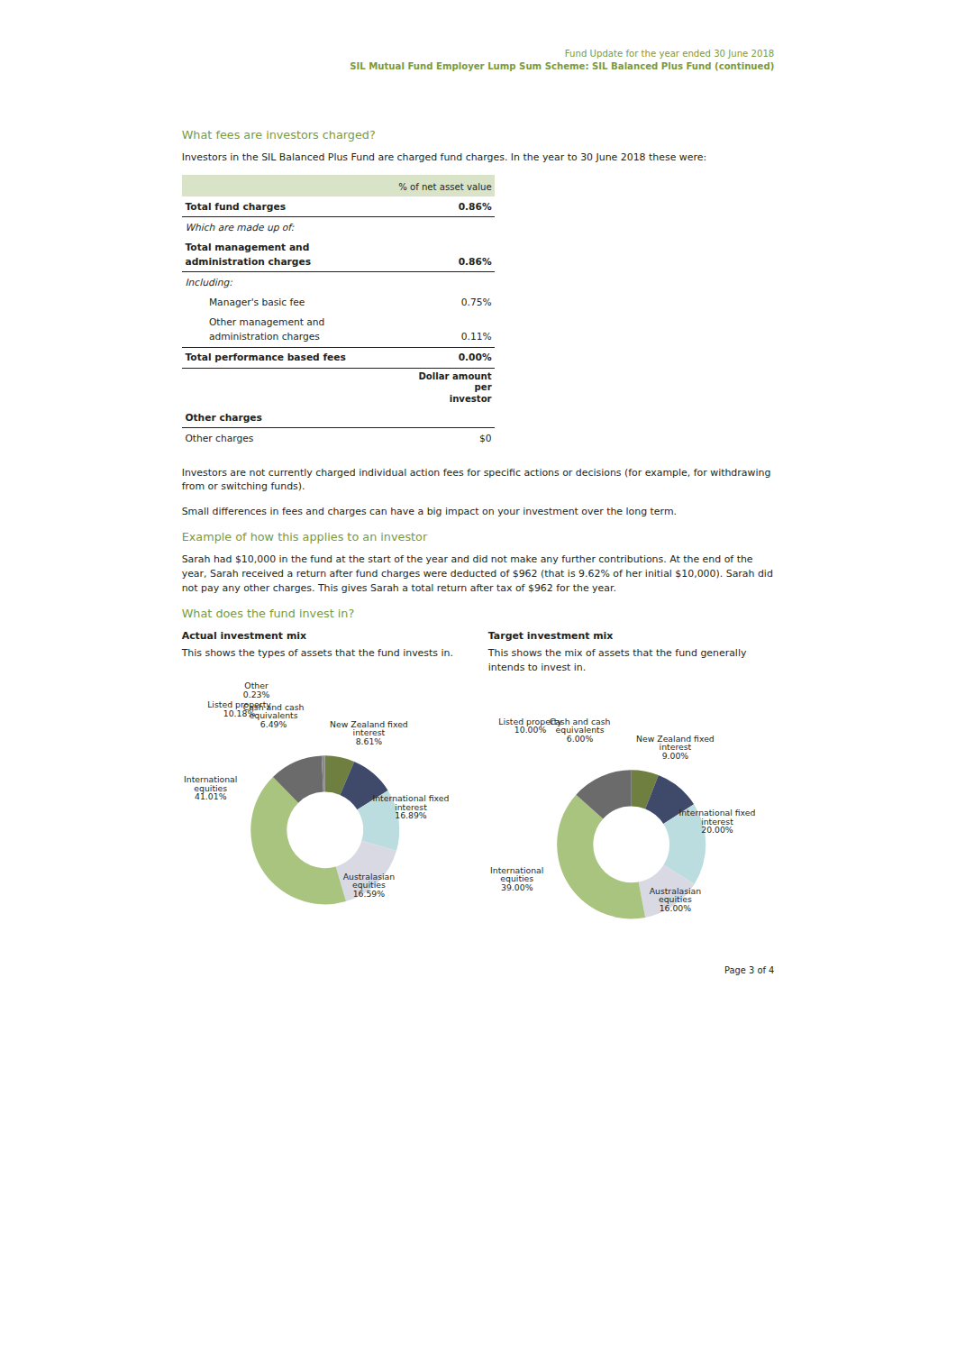Fund Update for the year ended 30 June 2018
SIL Mutual Fund Employer Lump Sum Scheme: SIL Balanced Plus Fund (continued)
What fees are investors charged?
Investors in the SIL Balanced Plus Fund are charged fund charges. In the year to 30 June 2018 these were:
| | % of net asset value |
| Total fund charges | 0.86% |
| Which are made up of: | |
| Total management and administration charges | 0.86% |
| Including: | |
| Manager's basic fee | 0.75% |
| Other management and administration charges | 0.11% |
| Total performance based fees | 0.00% |
| | Dollar amount per investor |
| Other charges | |
| Other charges | $0 |
Investors are not currently charged individual action fees for specific actions or decisions (for example, for withdrawing from or switching funds).
Small differences in fees and charges can have a big impact on your investment over the long term.
Example of how this applies to an investor
Sarah had $10,000 in the fund at the start of the year and did not make any further contributions. At the end of the year, Sarah received a return after fund charges were deducted of $962 (that is 9.62% of her initial $10,000). Sarah did not pay any other charges. This gives Sarah a total return after tax of $962 for the year.
What does the fund invest in?
Actual investment mix
This shows the types of assets that the fund invests in.
Other 0.23% Cash and cash equivalents 6.49% Listed property 10.18% New Zealand fixed interest 8.61% International equities 41.01% International fixed interest 16.89% Australasian equities 16.59%
Target investment mix
This shows the mix of assets that the fund generally intends to invest in.
Cash and cash equivalents 6.00% Listed property 10.00% New Zealand fixed interest 9.00% International fixed interest 20.00% International equities 39.00% Australasian equities 16.00%
Page 3 of 4